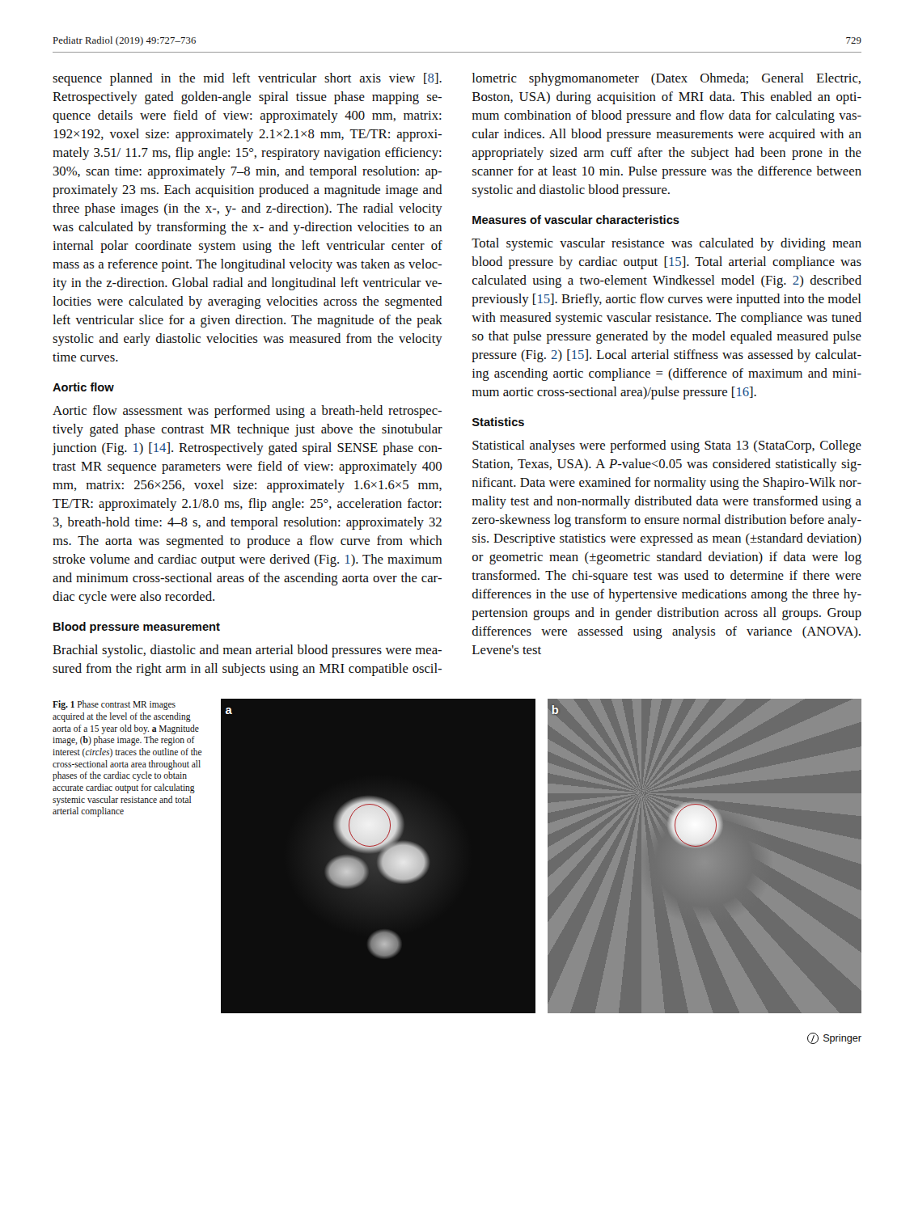Pediatr Radiol (2019) 49:727–736 729
sequence planned in the mid left ventricular short axis view [8]. Retrospectively gated golden-angle spiral tissue phase mapping sequence details were field of view: approximately 400 mm, matrix: 192×192, voxel size: approximately 2.1×2.1×8 mm, TE/TR: approximately 3.51/ 11.7 ms, flip angle: 15°, respiratory navigation efficiency: 30%, scan time: approximately 7–8 min, and temporal resolution: approximately 23 ms. Each acquisition produced a magnitude image and three phase images (in the x-, y- and z-direction). The radial velocity was calculated by transforming the x- and y-direction velocities to an internal polar coordinate system using the left ventricular center of mass as a reference point. The longitudinal velocity was taken as velocity in the z-direction. Global radial and longitudinal left ventricular velocities were calculated by averaging velocities across the segmented left ventricular slice for a given direction. The magnitude of the peak systolic and early diastolic velocities was measured from the velocity time curves.
Aortic flow
Aortic flow assessment was performed using a breath-held retrospectively gated phase contrast MR technique just above the sinotubular junction (Fig. 1) [14]. Retrospectively gated spiral SENSE phase contrast MR sequence parameters were field of view: approximately 400 mm, matrix: 256×256, voxel size: approximately 1.6×1.6×5 mm, TE/TR: approximately 2.1/8.0 ms, flip angle: 25°, acceleration factor: 3, breath-hold time: 4–8 s, and temporal resolution: approximately 32 ms. The aorta was segmented to produce a flow curve from which stroke volume and cardiac output were derived (Fig. 1). The maximum and minimum cross-sectional areas of the ascending aorta over the cardiac cycle were also recorded.
Blood pressure measurement
Brachial systolic, diastolic and mean arterial blood pressures were measured from the right arm in all subjects using an MRI compatible oscillometric sphygmomanometer (Datex Ohmeda; General Electric, Boston, USA) during acquisition of MRI data. This enabled an optimum combination of blood pressure and flow data for calculating vascular indices. All blood pressure measurements were acquired with an appropriately sized arm cuff after the subject had been prone in the scanner for at least 10 min. Pulse pressure was the difference between systolic and diastolic blood pressure.
Measures of vascular characteristics
Total systemic vascular resistance was calculated by dividing mean blood pressure by cardiac output [15]. Total arterial compliance was calculated using a two-element Windkessel model (Fig. 2) described previously [15]. Briefly, aortic flow curves were inputted into the model with measured systemic vascular resistance. The compliance was tuned so that pulse pressure generated by the model equaled measured pulse pressure (Fig. 2) [15]. Local arterial stiffness was assessed by calculating ascending aortic compliance = (difference of maximum and minimum aortic cross-sectional area)/pulse pressure [16].
Statistics
Statistical analyses were performed using Stata 13 (StataCorp, College Station, Texas, USA). A P-value<0.05 was considered statistically significant. Data were examined for normality using the Shapiro-Wilk normality test and non-normally distributed data were transformed using a zero-skewness log transform to ensure normal distribution before analysis. Descriptive statistics were expressed as mean (±standard deviation) or geometric mean (±geometric standard deviation) if data were log transformed. The chi-square test was used to determine if there were differences in the use of hypertensive medications among the three hypertension groups and in gender distribution across all groups. Group differences were assessed using analysis of variance (ANOVA). Levene's test
Fig. 1 Phase contrast MR images acquired at the level of the ascending aorta of a 15 year old boy. a Magnitude image, (b) phase image. The region of interest (circles) traces the outline of the cross-sectional aorta area throughout all phases of the cardiac cycle to obtain accurate cardiac output for calculating systemic vascular resistance and total arterial compliance
a
b
Springer